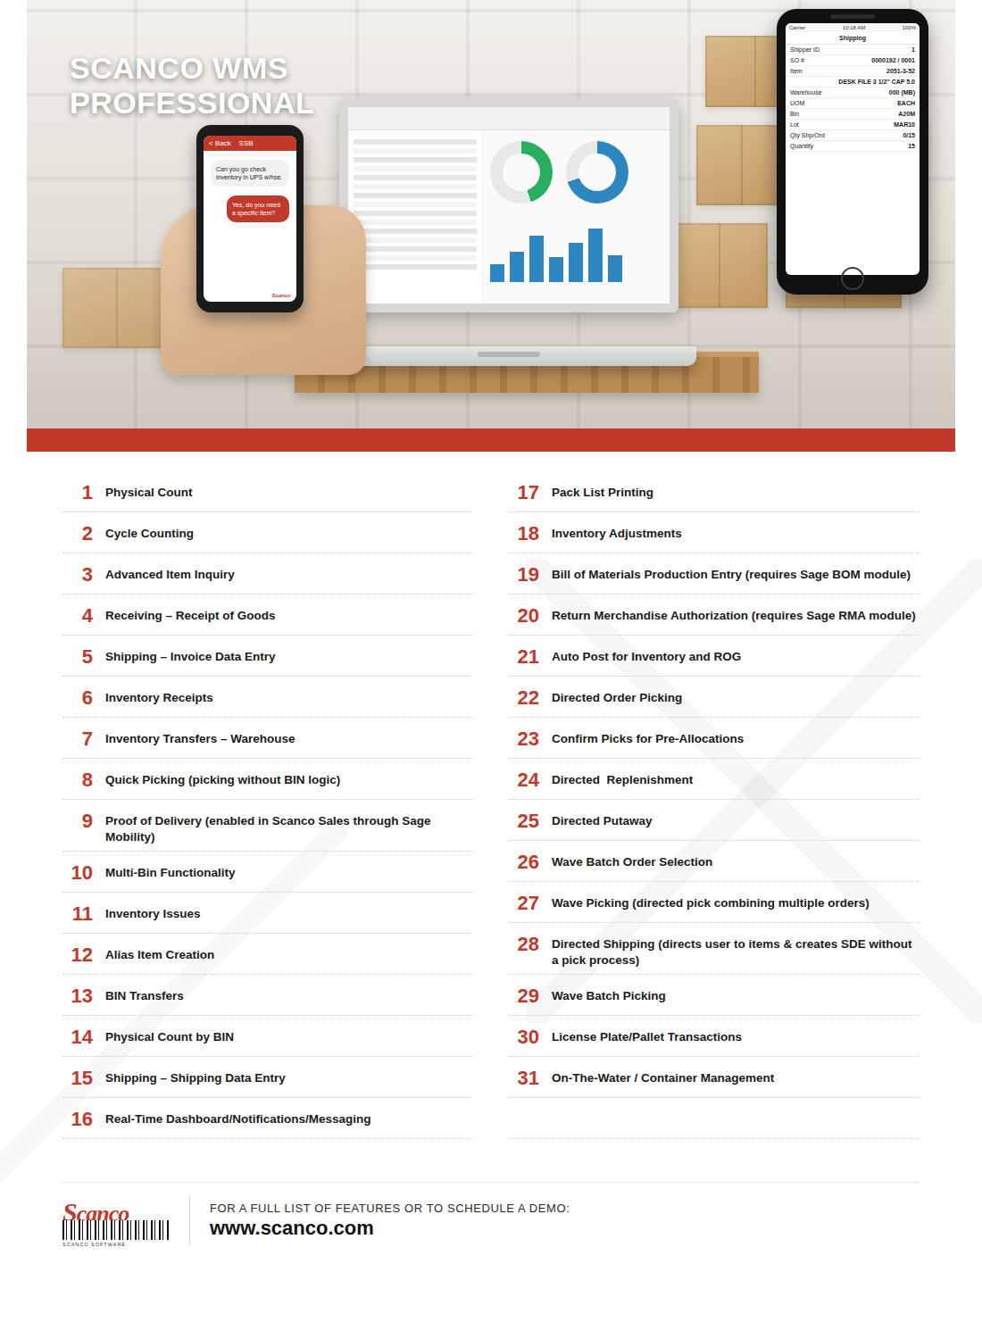< Back SSB
Can you go check inventory in UPS w/hse.
Yes, do you need a specific item?
Scanco
Carrier 10:18 AM 100%
Shipping
Shipper ID 1
SO #0000192 / 0001
Item 2051-3-52
DESK FILE 3 1/2" CAP 5.0
Warehouse 000 (MB)
UOM EACH
Bin A20M
Lot MAR10
Qty Shp/Ord 0/15
Quantity 15
SCANCO WMS
PROFESSIONAL
1 Physical Count
2 Cycle Counting
3 Advanced Item Inquiry
4 Receiving – Receipt of Goods
5 Shipping – Invoice Data Entry
6 Inventory Receipts
7 Inventory Transfers – Warehouse
8 Quick Picking (picking without BIN logic)
9 Proof of Delivery (enabled in Scanco Sales through Sage Mobility)
10 Multi-Bin Functionality
11 Inventory Issues
12 Alias Item Creation
13 BIN Transfers
14 Physical Count by BIN
15 Shipping – Shipping Data Entry
16 Real-Time Dashboard/Notifications/Messaging
17 Pack List Printing
18 Inventory Adjustments
19 Bill of Materials Production Entry (requires Sage BOM module)
20 Return Merchandise Authorization (requires Sage RMA module)
21 Auto Post for Inventory and ROG
22 Directed Order Picking
23 Confirm Picks for Pre-Allocations
24 Directed Replenishment
25 Directed Putaway
26 Wave Batch Order Selection
27 Wave Picking (directed pick combining multiple orders)
28 Directed Shipping (directs user to items & creates SDE without a pick process)
29 Wave Batch Picking
30 License Plate/Pallet Transactions
31 On-The-Water / Container Management
Scanco
SCANCO SOFTWARE
For a full list of features or to schedule a demo:
www.scanco.com